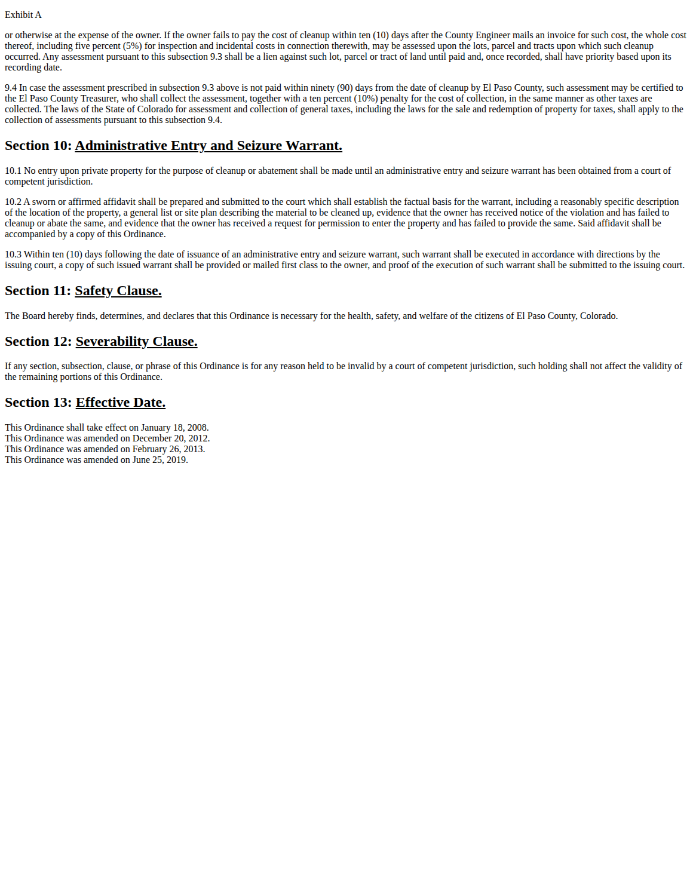Exhibit A
or otherwise at the expense of the owner. If the owner fails to pay the cost of cleanup within ten (10) days after the County Engineer mails an invoice for such cost, the whole cost thereof, including five percent (5%) for inspection and incidental costs in connection therewith, may be assessed upon the lots, parcel and tracts upon which such cleanup occurred. Any assessment pursuant to this subsection 9.3 shall be a lien against such lot, parcel or tract of land until paid and, once recorded, shall have priority based upon its recording date.
9.4 In case the assessment prescribed in subsection 9.3 above is not paid within ninety (90) days from the date of cleanup by El Paso County, such assessment may be certified to the El Paso County Treasurer, who shall collect the assessment, together with a ten percent (10%) penalty for the cost of collection, in the same manner as other taxes are collected. The laws of the State of Colorado for assessment and collection of general taxes, including the laws for the sale and redemption of property for taxes, shall apply to the collection of assessments pursuant to this subsection 9.4.
Section 10: Administrative Entry and Seizure Warrant.
10.1 No entry upon private property for the purpose of cleanup or abatement shall be made until an administrative entry and seizure warrant has been obtained from a court of competent jurisdiction.
10.2 A sworn or affirmed affidavit shall be prepared and submitted to the court which shall establish the factual basis for the warrant, including a reasonably specific description of the location of the property, a general list or site plan describing the material to be cleaned up, evidence that the owner has received notice of the violation and has failed to cleanup or abate the same, and evidence that the owner has received a request for permission to enter the property and has failed to provide the same. Said affidavit shall be accompanied by a copy of this Ordinance.
10.3 Within ten (10) days following the date of issuance of an administrative entry and seizure warrant, such warrant shall be executed in accordance with directions by the issuing court, a copy of such issued warrant shall be provided or mailed first class to the owner, and proof of the execution of such warrant shall be submitted to the issuing court.
Section 11: Safety Clause.
The Board hereby finds, determines, and declares that this Ordinance is necessary for the health, safety, and welfare of the citizens of El Paso County, Colorado.
Section 12: Severability Clause.
If any section, subsection, clause, or phrase of this Ordinance is for any reason held to be invalid by a court of competent jurisdiction, such holding shall not affect the validity of the remaining portions of this Ordinance.
Section 13: Effective Date.
This Ordinance shall take effect on January 18, 2008.
This Ordinance was amended on December 20, 2012.
This Ordinance was amended on February 26, 2013.
This Ordinance was amended on June 25, 2019.